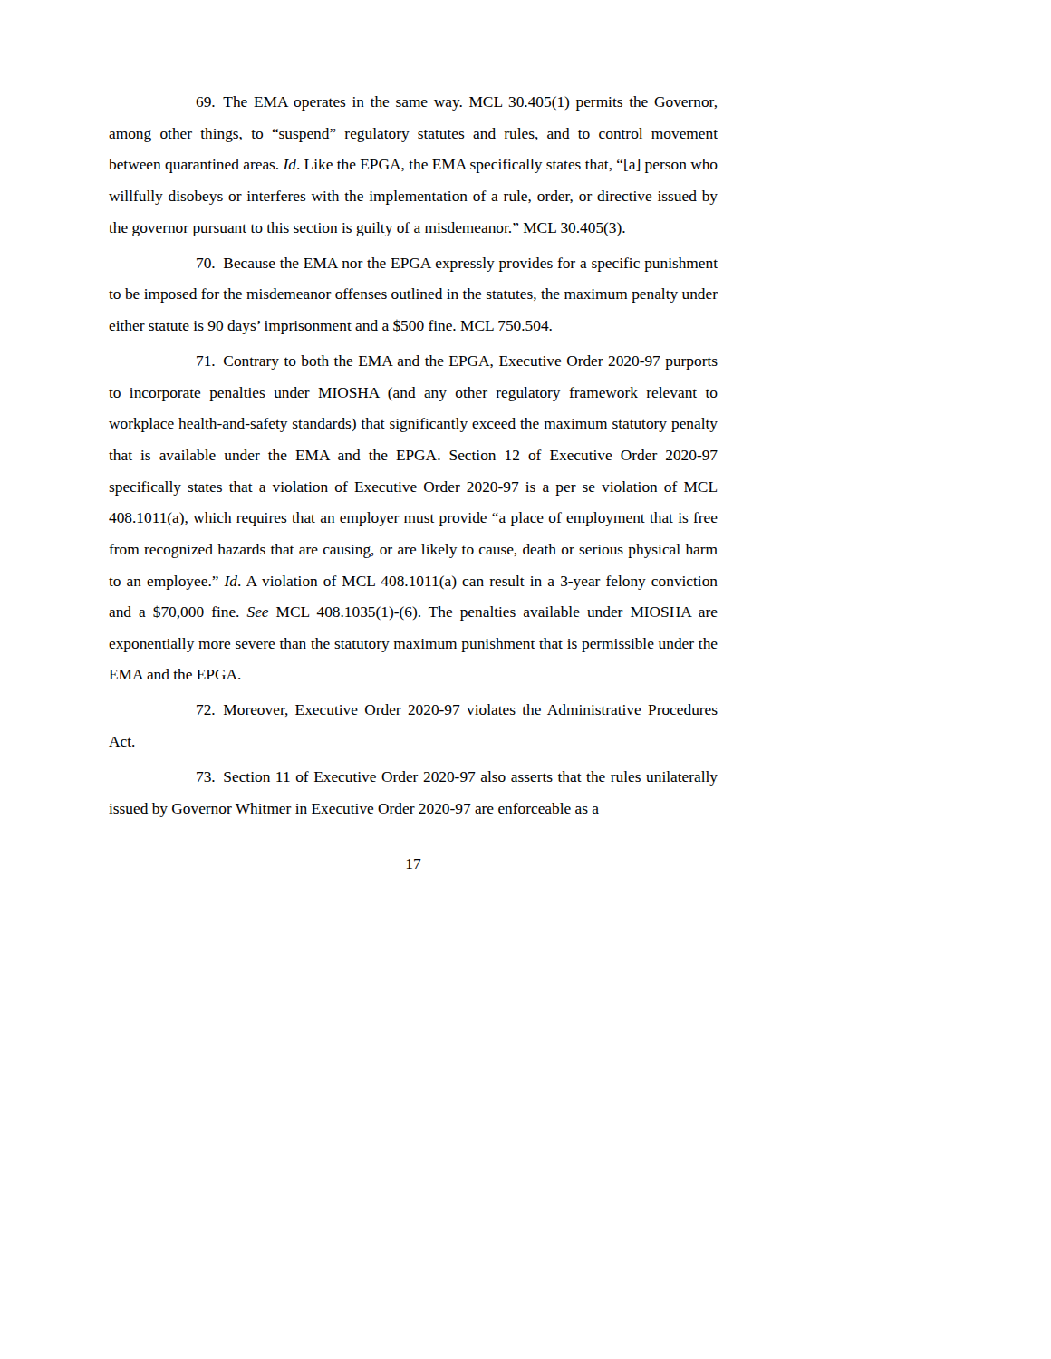69. The EMA operates in the same way. MCL 30.405(1) permits the Governor, among other things, to “suspend” regulatory statutes and rules, and to control movement between quarantined areas. Id. Like the EPGA, the EMA specifically states that, “[a] person who willfully disobeys or interferes with the implementation of a rule, order, or directive issued by the governor pursuant to this section is guilty of a misdemeanor.” MCL 30.405(3).
70. Because the EMA nor the EPGA expressly provides for a specific punishment to be imposed for the misdemeanor offenses outlined in the statutes, the maximum penalty under either statute is 90 days’ imprisonment and a $500 fine. MCL 750.504.
71. Contrary to both the EMA and the EPGA, Executive Order 2020-97 purports to incorporate penalties under MIOSHA (and any other regulatory framework relevant to workplace health-and-safety standards) that significantly exceed the maximum statutory penalty that is available under the EMA and the EPGA. Section 12 of Executive Order 2020-97 specifically states that a violation of Executive Order 2020-97 is a per se violation of MCL 408.1011(a), which requires that an employer must provide “a place of employment that is free from recognized hazards that are causing, or are likely to cause, death or serious physical harm to an employee.” Id. A violation of MCL 408.1011(a) can result in a 3-year felony conviction and a $70,000 fine. See MCL 408.1035(1)-(6). The penalties available under MIOSHA are exponentially more severe than the statutory maximum punishment that is permissible under the EMA and the EPGA.
72. Moreover, Executive Order 2020-97 violates the Administrative Procedures Act.
73. Section 11 of Executive Order 2020-97 also asserts that the rules unilaterally issued by Governor Whitmer in Executive Order 2020-97 are enforceable as a
17